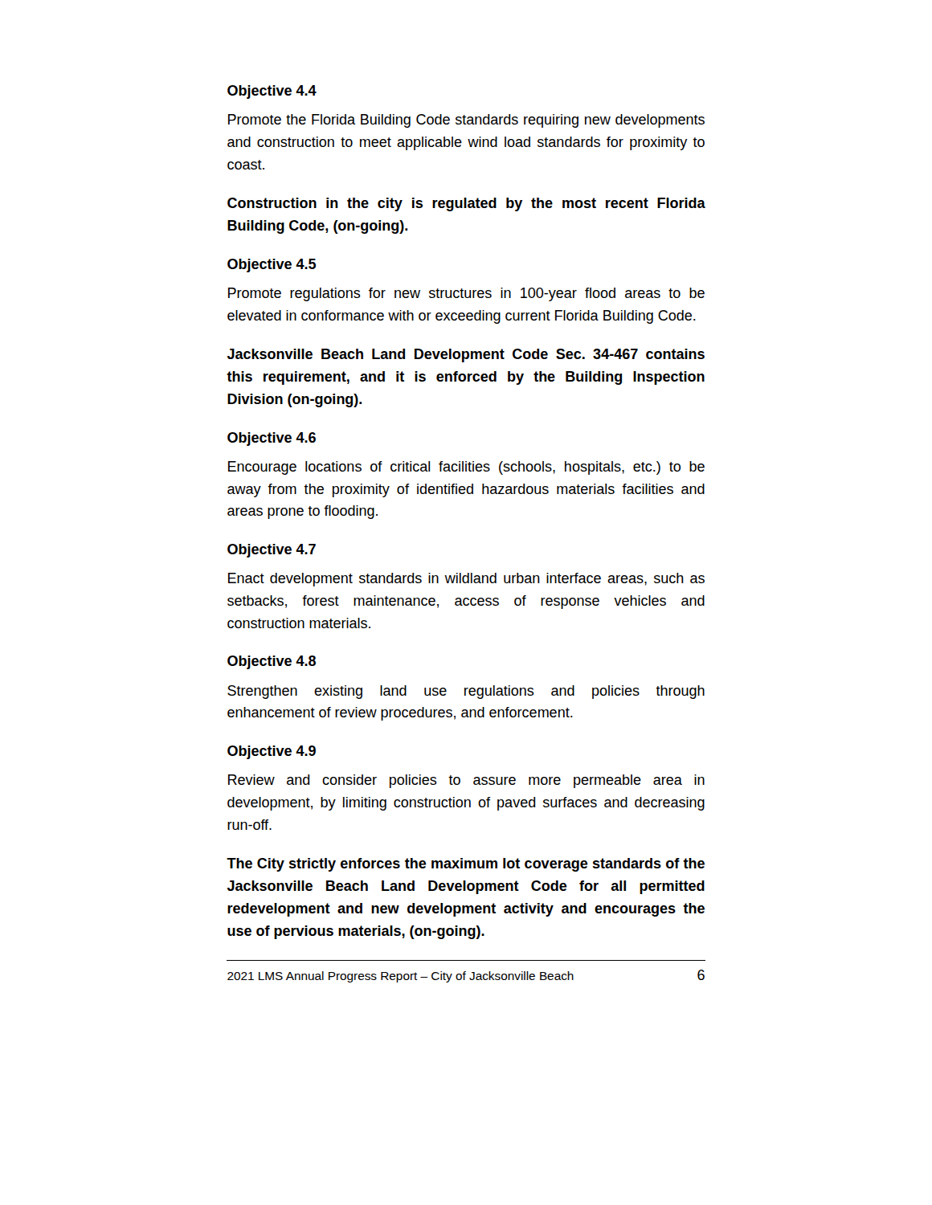Objective 4.4
Promote the Florida Building Code standards requiring new developments and construction to meet applicable wind load standards for proximity to coast.
Construction in the city is regulated by the most recent Florida Building Code, (on-going).
Objective 4.5
Promote regulations for new structures in 100-year flood areas to be elevated in conformance with or exceeding current Florida Building Code.
Jacksonville Beach Land Development Code Sec. 34-467 contains this requirement, and it is enforced by the Building Inspection Division (on-going).
Objective 4.6
Encourage locations of critical facilities (schools, hospitals, etc.) to be away from the proximity of identified hazardous materials facilities and areas prone to flooding.
Objective 4.7
Enact development standards in wildland urban interface areas, such as setbacks, forest maintenance, access of response vehicles and construction materials.
Objective 4.8
Strengthen existing land use regulations and policies through enhancement of review procedures, and enforcement.
Objective 4.9
Review and consider policies to assure more permeable area in development, by limiting construction of paved surfaces and decreasing run-off.
The City strictly enforces the maximum lot coverage standards of the Jacksonville Beach Land Development Code for all permitted redevelopment and new development activity and encourages the use of pervious materials, (on-going).
2021 LMS Annual Progress Report – City of Jacksonville Beach 6